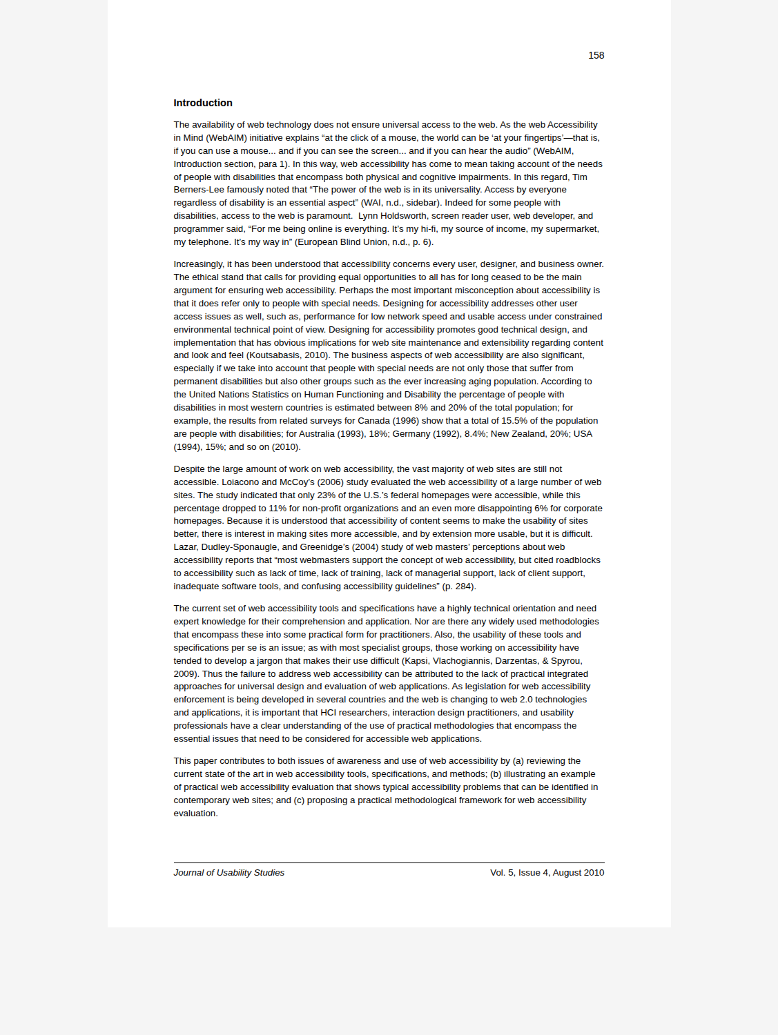158
Introduction
The availability of web technology does not ensure universal access to the web. As the web Accessibility in Mind (WebAIM) initiative explains “at the click of a mouse, the world can be ‘at your fingertips’—that is, if you can use a mouse... and if you can see the screen... and if you can hear the audio” (WebAIM, Introduction section, para 1). In this way, web accessibility has come to mean taking account of the needs of people with disabilities that encompass both physical and cognitive impairments. In this regard, Tim Berners-Lee famously noted that “The power of the web is in its universality. Access by everyone regardless of disability is an essential aspect” (WAI, n.d., sidebar). Indeed for some people with disabilities, access to the web is paramount. Lynn Holdsworth, screen reader user, web developer, and programmer said, “For me being online is everything. It’s my hi-fi, my source of income, my supermarket, my telephone. It’s my way in” (European Blind Union, n.d., p. 6).
Increasingly, it has been understood that accessibility concerns every user, designer, and business owner. The ethical stand that calls for providing equal opportunities to all has for long ceased to be the main argument for ensuring web accessibility. Perhaps the most important misconception about accessibility is that it does refer only to people with special needs. Designing for accessibility addresses other user access issues as well, such as, performance for low network speed and usable access under constrained environmental technical point of view. Designing for accessibility promotes good technical design, and implementation that has obvious implications for web site maintenance and extensibility regarding content and look and feel (Koutsabasis, 2010). The business aspects of web accessibility are also significant, especially if we take into account that people with special needs are not only those that suffer from permanent disabilities but also other groups such as the ever increasing aging population. According to the United Nations Statistics on Human Functioning and Disability the percentage of people with disabilities in most western countries is estimated between 8% and 20% of the total population; for example, the results from related surveys for Canada (1996) show that a total of 15.5% of the population are people with disabilities; for Australia (1993), 18%; Germany (1992), 8.4%; New Zealand, 20%; USA (1994), 15%; and so on (2010).
Despite the large amount of work on web accessibility, the vast majority of web sites are still not accessible. Loiacono and McCoy’s (2006) study evaluated the web accessibility of a large number of web sites. The study indicated that only 23% of the U.S.’s federal homepages were accessible, while this percentage dropped to 11% for non-profit organizations and an even more disappointing 6% for corporate homepages. Because it is understood that accessibility of content seems to make the usability of sites better, there is interest in making sites more accessible, and by extension more usable, but it is difficult. Lazar, Dudley-Sponaugle, and Greenidge’s (2004) study of web masters’ perceptions about web accessibility reports that “most webmasters support the concept of web accessibility, but cited roadblocks to accessibility such as lack of time, lack of training, lack of managerial support, lack of client support, inadequate software tools, and confusing accessibility guidelines” (p. 284).
The current set of web accessibility tools and specifications have a highly technical orientation and need expert knowledge for their comprehension and application. Nor are there any widely used methodologies that encompass these into some practical form for practitioners. Also, the usability of these tools and specifications per se is an issue; as with most specialist groups, those working on accessibility have tended to develop a jargon that makes their use difficult (Kapsi, Vlachogiannis, Darzentas, & Spyrou, 2009). Thus the failure to address web accessibility can be attributed to the lack of practical integrated approaches for universal design and evaluation of web applications. As legislation for web accessibility enforcement is being developed in several countries and the web is changing to web 2.0 technologies and applications, it is important that HCI researchers, interaction design practitioners, and usability professionals have a clear understanding of the use of practical methodologies that encompass the essential issues that need to be considered for accessible web applications.
This paper contributes to both issues of awareness and use of web accessibility by (a) reviewing the current state of the art in web accessibility tools, specifications, and methods; (b) illustrating an example of practical web accessibility evaluation that shows typical accessibility problems that can be identified in contemporary web sites; and (c) proposing a practical methodological framework for web accessibility evaluation.
Journal of Usability Studies Vol. 5, Issue 4, August 2010